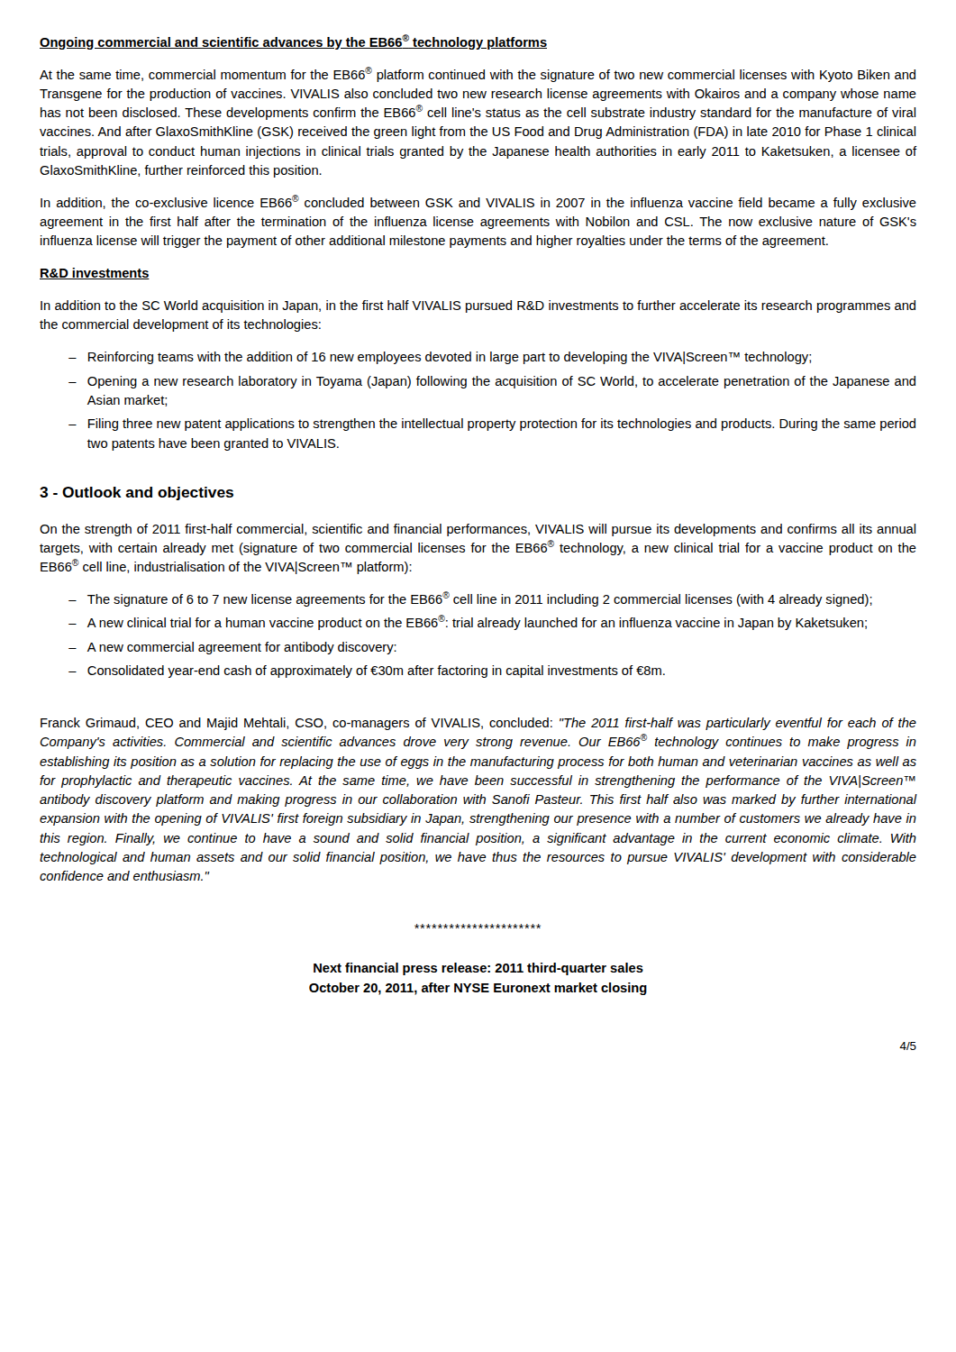Ongoing commercial and scientific advances by the EB66® technology platforms
At the same time, commercial momentum for the EB66® platform continued with the signature of two new commercial licenses with Kyoto Biken and Transgene for the production of vaccines. VIVALIS also concluded two new research license agreements with Okairos and a company whose name has not been disclosed. These developments confirm the EB66® cell line's status as the cell substrate industry standard for the manufacture of viral vaccines. And after GlaxoSmithKline (GSK) received the green light from the US Food and Drug Administration (FDA) in late 2010 for Phase 1 clinical trials, approval to conduct human injections in clinical trials granted by the Japanese health authorities in early 2011 to Kaketsuken, a licensee of GlaxoSmithKline, further reinforced this position.
In addition, the co-exclusive licence EB66® concluded between GSK and VIVALIS in 2007 in the influenza vaccine field became a fully exclusive agreement in the first half after the termination of the influenza license agreements with Nobilon and CSL. The now exclusive nature of GSK's influenza license will trigger the payment of other additional milestone payments and higher royalties under the terms of the agreement.
R&D investments
In addition to the SC World acquisition in Japan, in the first half VIVALIS pursued R&D investments to further accelerate its research programmes and the commercial development of its technologies:
Reinforcing teams with the addition of 16 new employees devoted in large part to developing the VIVA|Screen™ technology;
Opening a new research laboratory in Toyama (Japan) following the acquisition of SC World, to accelerate penetration of the Japanese and Asian market;
Filing three new patent applications to strengthen the intellectual property protection for its technologies and products. During the same period two patents have been granted to VIVALIS.
3 - Outlook and objectives
On the strength of 2011 first-half commercial, scientific and financial performances, VIVALIS will pursue its developments and confirms all its annual targets, with certain already met (signature of two commercial licenses for the EB66® technology, a new clinical trial for a vaccine product on the EB66® cell line, industrialisation of the VIVA|Screen™ platform):
The signature of 6 to 7 new license agreements for the EB66® cell line in 2011 including 2 commercial licenses (with 4 already signed);
A new clinical trial for a human vaccine product on the EB66®: trial already launched for an influenza vaccine in Japan by Kaketsuken;
A new commercial agreement for antibody discovery:
Consolidated year-end cash of approximately of €30m after factoring in capital investments of €8m.
Franck Grimaud, CEO and Majid Mehtali, CSO, co-managers of VIVALIS, concluded: "The 2011 first-half was particularly eventful for each of the Company's activities. Commercial and scientific advances drove very strong revenue. Our EB66® technology continues to make progress in establishing its position as a solution for replacing the use of eggs in the manufacturing process for both human and veterinarian vaccines as well as for prophylactic and therapeutic vaccines. At the same time, we have been successful in strengthening the performance of the VIVA|Screen™ antibody discovery platform and making progress in our collaboration with Sanofi Pasteur. This first half also was marked by further international expansion with the opening of VIVALIS' first foreign subsidiary in Japan, strengthening our presence with a number of customers we already have in this region. Finally, we continue to have a sound and solid financial position, a significant advantage in the current economic climate. With technological and human assets and our solid financial position, we have thus the resources to pursue VIVALIS' development with considerable confidence and enthusiasm."
**********************
Next financial press release: 2011 third-quarter sales
October 20, 2011, after NYSE Euronext market closing
4/5